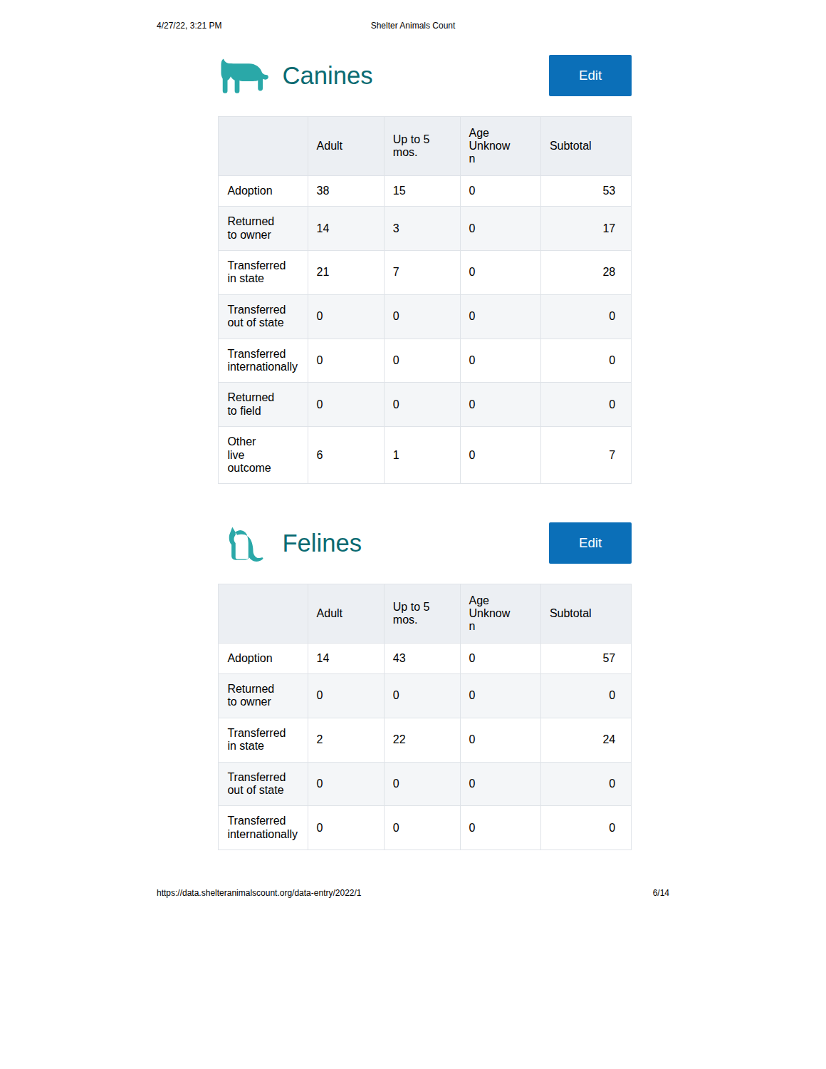4/27/22, 3:21 PM Shelter Animals Count
Canines
Edit
| | Adult | Up to 5 mos. | Age Unknow n | Subtotal |
| --- | --- | --- | --- | --- |
| Adoption | 38 | 15 | 0 | 53 |
| Returned to owner | 14 | 3 | 0 | 17 |
| Transferred in state | 21 | 7 | 0 | 28 |
| Transferred out of state | 0 | 0 | 0 | 0 |
| Transferred internationally | 0 | 0 | 0 | 0 |
| Returned to field | 0 | 0 | 0 | 0 |
| Other live outcome | 6 | 1 | 0 | 7 |
Felines
Edit
| | Adult | Up to 5 mos. | Age Unknow n | Subtotal |
| --- | --- | --- | --- | --- |
| Adoption | 14 | 43 | 0 | 57 |
| Returned to owner | 0 | 0 | 0 | 0 |
| Transferred in state | 2 | 22 | 0 | 24 |
| Transferred out of state | 0 | 0 | 0 | 0 |
| Transferred internationally | 0 | 0 | 0 | 0 |
https://data.shelteranimalscount.org/data-entry/2022/1 6/14